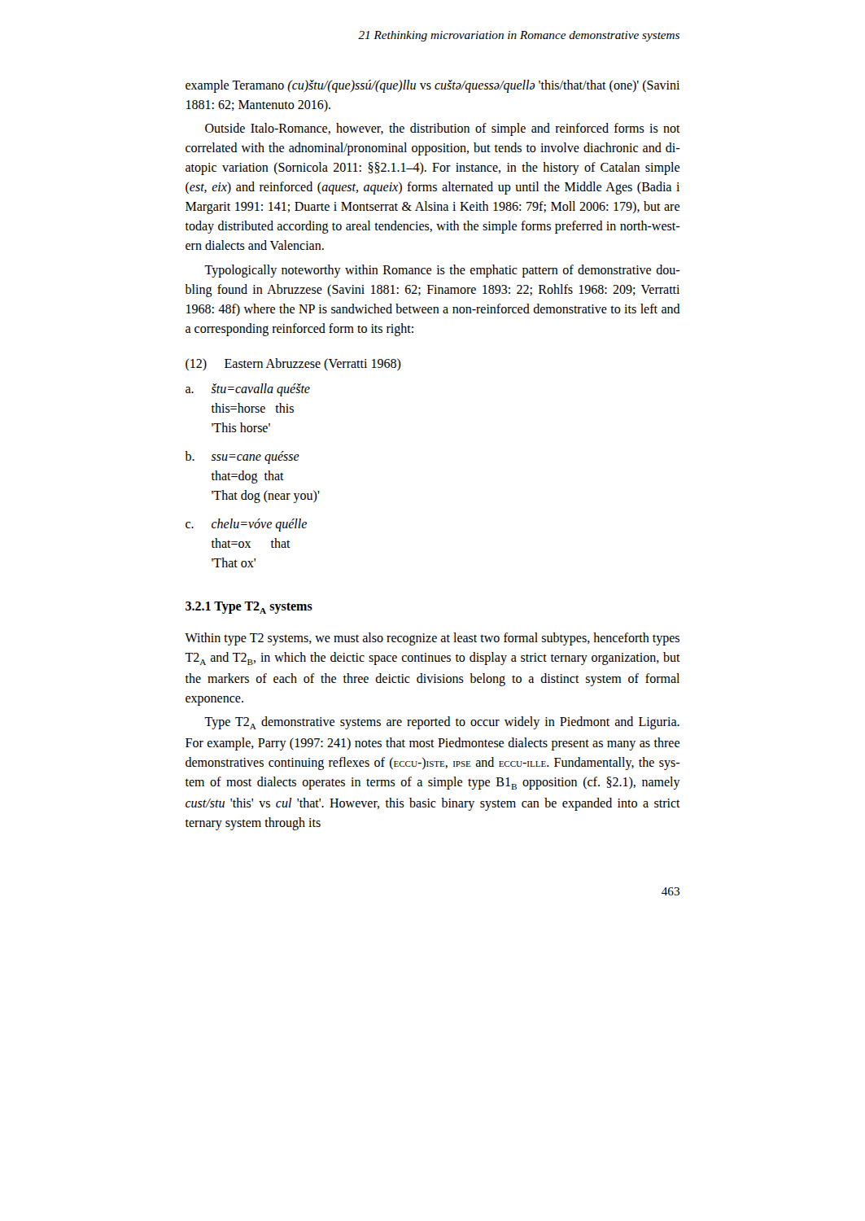21 Rethinking microvariation in Romance demonstrative systems
example Teramano (cu)štu/(que)ssú/(que)llu vs cuštə/quessə/quellə 'this/that/that (one)' (Savini 1881: 62; Mantenuto 2016).
Outside Italo-Romance, however, the distribution of simple and reinforced forms is not correlated with the adnominal/pronominal opposition, but tends to involve diachronic and diatopic variation (Sornicola 2011: §§2.1.1–4). For instance, in the history of Catalan simple (est, eix) and reinforced (aquest, aqueix) forms alternated up until the Middle Ages (Badia i Margarit 1991: 141; Duarte i Montserrat & Alsina i Keith 1986: 79f; Moll 2006: 179), but are today distributed according to areal tendencies, with the simple forms preferred in north-western dialects and Valencian.
Typologically noteworthy within Romance is the emphatic pattern of demonstrative doubling found in Abruzzese (Savini 1881: 62; Finamore 1893: 22; Rohlfs 1968: 209; Verratti 1968: 48f) where the NP is sandwiched between a non-reinforced demonstrative to its left and a corresponding reinforced form to its right:
(12) Eastern Abruzzese (Verratti 1968)
a. štu=cavalla quéšte this=horse this 'This horse'
b. ssu=cane quésse that=dog that 'That dog (near you)'
c. chelu=vóve quélle that=ox that 'That ox'
3.2.1 Type T2A systems
Within type T2 systems, we must also recognize at least two formal subtypes, henceforth types T2A and T2B, in which the deictic space continues to display a strict ternary organization, but the markers of each of the three deictic divisions belong to a distinct system of formal exponence.
Type T2A demonstrative systems are reported to occur widely in Piedmont and Liguria. For example, Parry (1997: 241) notes that most Piedmontese dialects present as many as three demonstratives continuing reflexes of (eccu-)iste, ipse and eccu-ille. Fundamentally, the system of most dialects operates in terms of a simple type B1B opposition (cf. §2.1), namely cust/stu 'this' vs cul 'that'. However, this basic binary system can be expanded into a strict ternary system through its
463